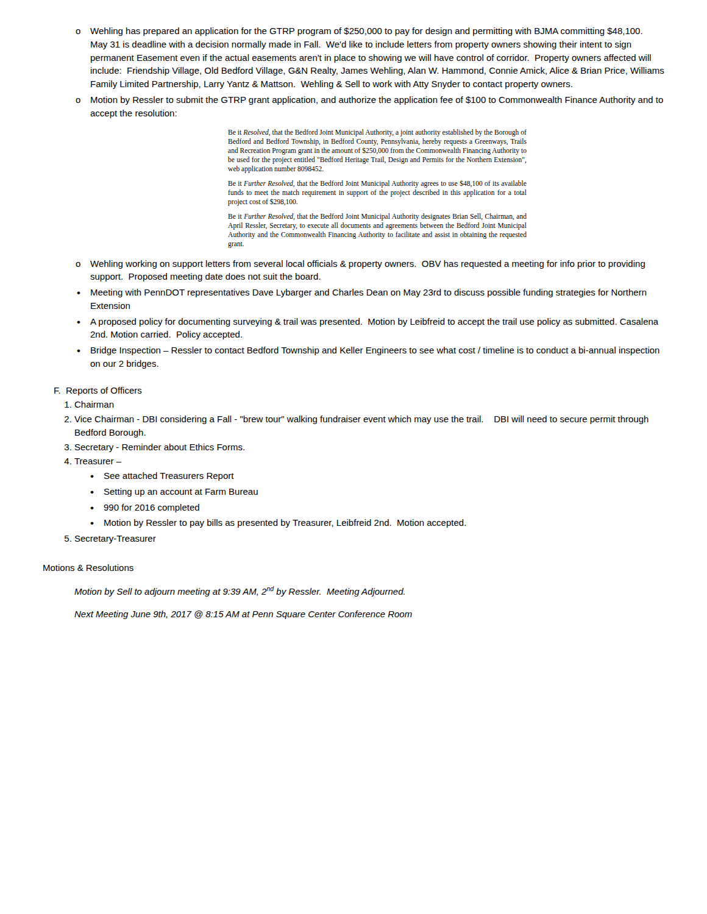Wehling has prepared an application for the GTRP program of $250,000 to pay for design and permitting with BJMA committing $48,100. May 31 is deadline with a decision normally made in Fall. We'd like to include letters from property owners showing their intent to sign permanent Easement even if the actual easements aren't in place to showing we will have control of corridor. Property owners affected will include: Friendship Village, Old Bedford Village, G&N Realty, James Wehling, Alan W. Hammond, Connie Amick, Alice & Brian Price, Williams Family Limited Partnership, Larry Yantz & Mattson. Wehling & Sell to work with Atty Snyder to contact property owners.
Motion by Ressler to submit the GTRP grant application, and authorize the application fee of $100 to Commonwealth Finance Authority and to accept the resolution:
Be it Resolved, that the Bedford Joint Municipal Authority, a joint authority established by the Borough of Bedford and Bedford Township, in Bedford County, Pennsylvania, hereby requests a Greenways, Trails and Recreation Program grant in the amount of $250,000 from the Commonwealth Financing Authority to be used for the project entitled "Bedford Heritage Trail, Design and Permits for the Northern Extension", web application number 8098452.
Be it Further Resolved, that the Bedford Joint Municipal Authority agrees to use $48,100 of its available funds to meet the match requirement in support of the project described in this application for a total project cost of $298,100.
Be it Further Resolved, that the Bedford Joint Municipal Authority designates Brian Sell, Chairman, and April Ressler, Secretary, to execute all documents and agreements between the Bedford Joint Municipal Authority and the Commonwealth Financing Authority to facilitate and assist in obtaining the requested grant.
Wehling working on support letters from several local officials & property owners. OBV has requested a meeting for info prior to providing support. Proposed meeting date does not suit the board.
Meeting with PennDOT representatives Dave Lybarger and Charles Dean on May 23rd to discuss possible funding strategies for Northern Extension
A proposed policy for documenting surveying & trail was presented. Motion by Leibfreid to accept the trail use policy as submitted. Casalena 2nd. Motion carried. Policy accepted.
Bridge Inspection – Ressler to contact Bedford Township and Keller Engineers to see what cost / timeline is to conduct a bi-annual inspection on our 2 bridges.
F. Reports of Officers
Chairman
Vice Chairman - DBI considering a Fall - "brew tour" walking fundraiser event which may use the trail. DBI will need to secure permit through Bedford Borough.
Secretary - Reminder about Ethics Forms.
Treasurer –
See attached Treasurers Report
Setting up an account at Farm Bureau
990 for 2016 completed
Motion by Ressler to pay bills as presented by Treasurer, Leibfreid 2nd. Motion accepted.
Secretary-Treasurer
Motions & Resolutions
Motion by Sell to adjourn meeting at 9:39 AM, 2nd by Ressler. Meeting Adjourned.
Next Meeting June 9th, 2017 @ 8:15 AM at Penn Square Center Conference Room